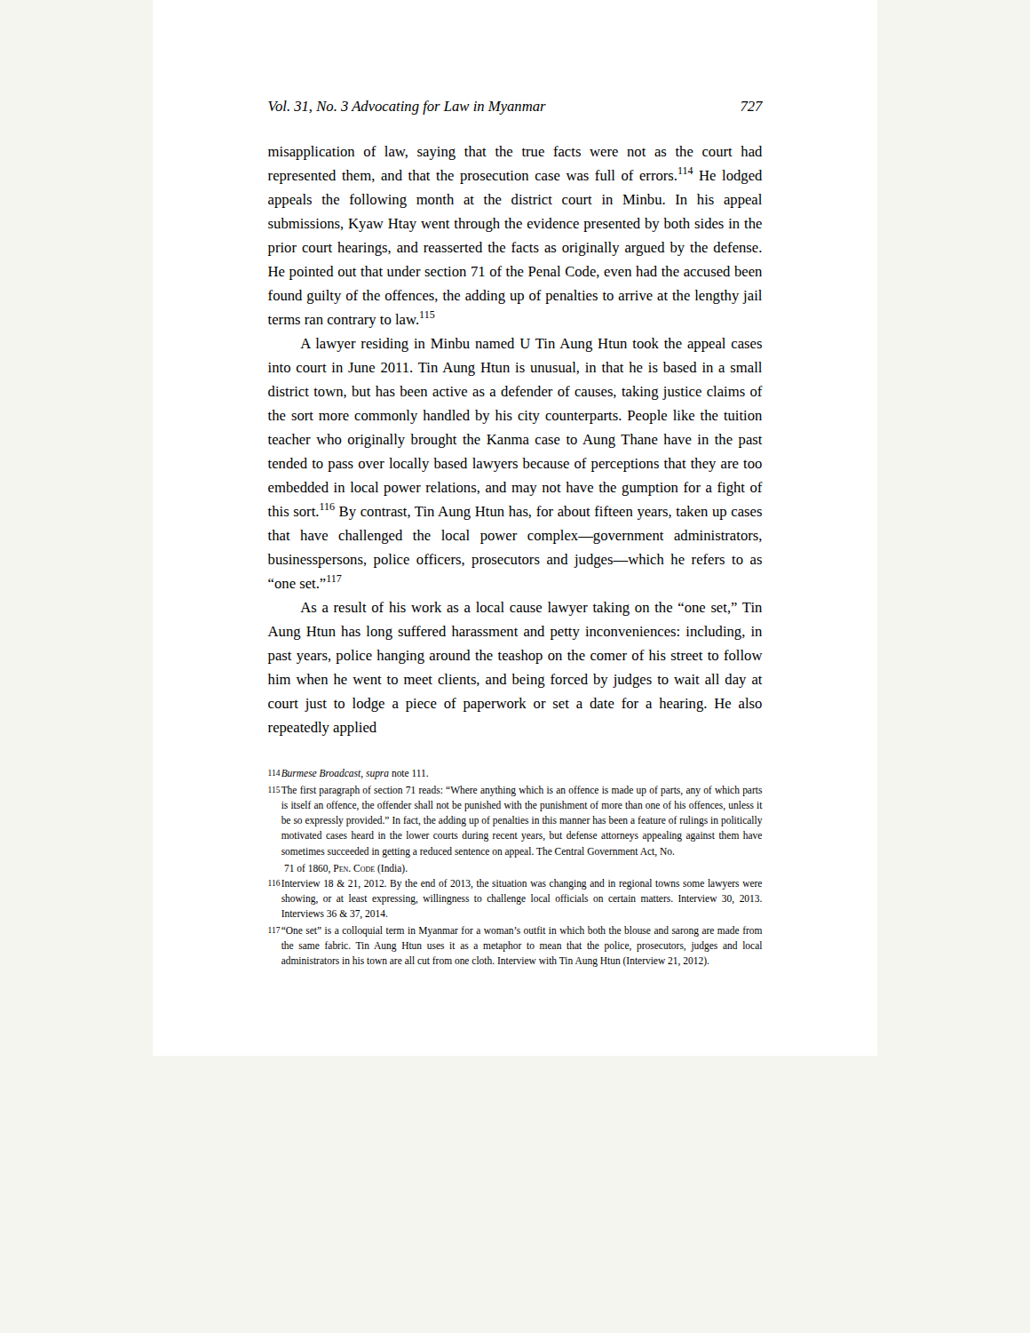Vol. 31, No. 3 Advocating for Law in Myanmar 727
misapplication of law, saying that the true facts were not as the court had represented them, and that the prosecution case was full of errors.114 He lodged appeals the following month at the district court in Minbu. In his appeal submissions, Kyaw Htay went through the evidence presented by both sides in the prior court hearings, and reasserted the facts as originally argued by the defense. He pointed out that under section 71 of the Penal Code, even had the accused been found guilty of the offences, the adding up of penalties to arrive at the lengthy jail terms ran contrary to law.115
A lawyer residing in Minbu named U Tin Aung Htun took the appeal cases into court in June 2011. Tin Aung Htun is unusual, in that he is based in a small district town, but has been active as a defender of causes, taking justice claims of the sort more commonly handled by his city counterparts. People like the tuition teacher who originally brought the Kanma case to Aung Thane have in the past tended to pass over locally based lawyers because of perceptions that they are too embedded in local power relations, and may not have the gumption for a fight of this sort.116 By contrast, Tin Aung Htun has, for about fifteen years, taken up cases that have challenged the local power complex—government administrators, businesspersons, police officers, prosecutors and judges—which he refers to as “one set.”117
As a result of his work as a local cause lawyer taking on the “one set,” Tin Aung Htun has long suffered harassment and petty inconveniences: including, in past years, police hanging around the teashop on the comer of his street to follow him when he went to meet clients, and being forced by judges to wait all day at court just to lodge a piece of paperwork or set a date for a hearing. He also repeatedly applied
114
Burmese Broadcast, supra note 111.
115
The first paragraph of section 71 reads: “Where anything which is an offence is made up of parts, any of which parts is itself an offence, the offender shall not be punished with the punishment of more than one of his offences, unless it be so expressly provided.” In fact, the adding up of penalties in this manner has been a feature of rulings in politically motivated cases heard in the lower courts during recent years, but defense attorneys appealing against them have sometimes succeeded in getting a reduced sentence on appeal. The Central Government Act, No.
71 of 1860, Pen. Code (India).
116
Interview 18 & 21, 2012. By the end of 2013, the situation was changing and in regional towns some lawyers were showing, or at least expressing, willingness to challenge local officials on certain matters. Interview 30, 2013. Interviews 36 & 37, 2014.
117
“One set” is a colloquial term in Myanmar for a woman’s outfit in which both the blouse and sarong are made from the same fabric. Tin Aung Htun uses it as a metaphor to mean that the police, prosecutors, judges and local administrators in his town are all cut from one cloth. Interview with Tin Aung Htun (Interview 21, 2012).